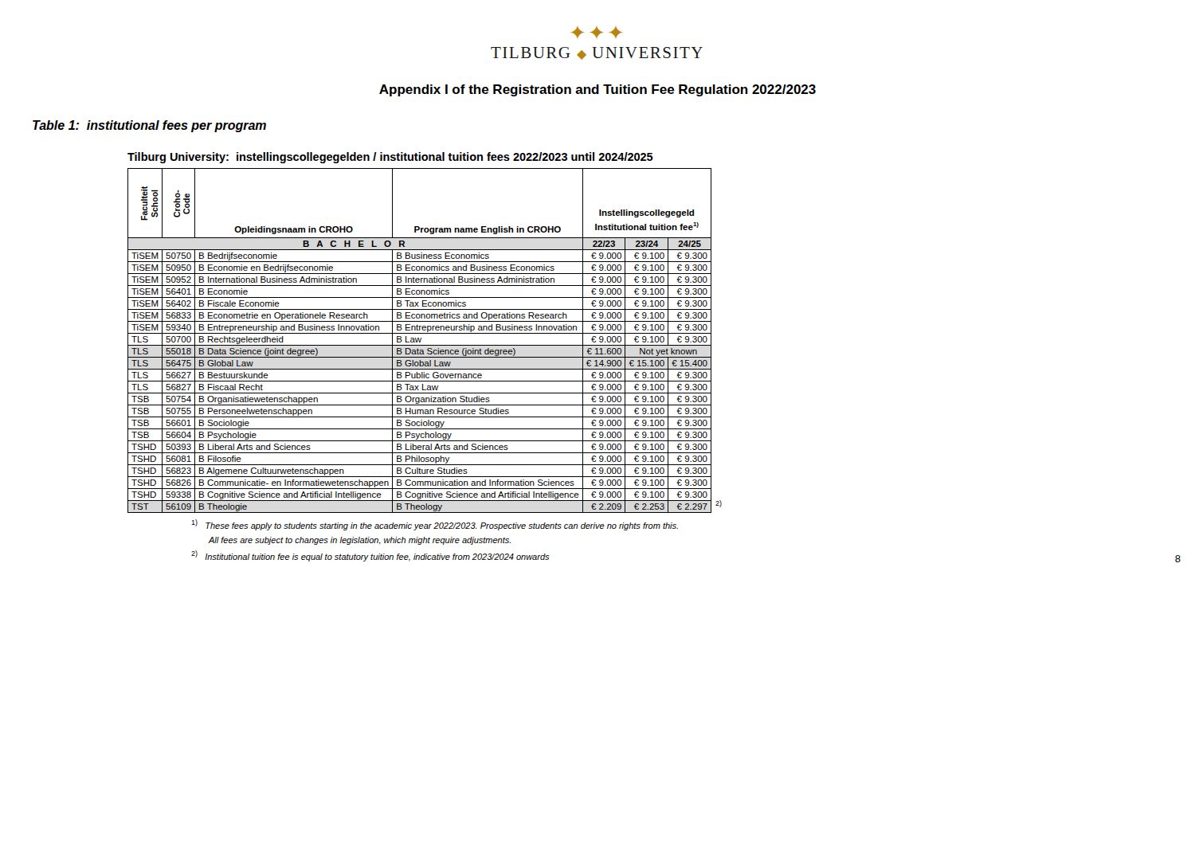✦✦✦
TILBURG◆UNIVERSITY
Appendix I of the Registration and Tuition Fee Regulation 2022/2023
Table 1: institutional fees per program
Tilburg University: instellingscollegegelden / institutional tuition fees 2022/2023 until 2024/2025
| Faculteit School | Croho- Code | Opleidingsnaam in CROHO | Program name English in CROHO | Instellingscollegegeld Institutional tuition fee 1) |
| --- | --- | --- | --- | --- |
| B A C H E L O R | 22/23 | 23/24 | 24/25 |
| TiSEM | 50750 | B Bedrijfseconomie | B Business Economics | € 9.000 | € 9.100 | € 9.300 |
| TiSEM | 50950 | B Economie en Bedrijfseconomie | B Economics and Business Economics | € 9.000 | € 9.100 | € 9.300 |
| TiSEM | 50952 | B International Business Administration | B International Business Administration | € 9.000 | € 9.100 | € 9.300 |
| TiSEM | 56401 | B Economie | B Economics | € 9.000 | € 9.100 | € 9.300 |
| TiSEM | 56402 | B Fiscale Economie | B Tax Economics | € 9.000 | € 9.100 | € 9.300 |
| TiSEM | 56833 | B Econometrie en Operationele Research | B Econometrics and Operations Research | € 9.000 | € 9.100 | € 9.300 |
| TiSEM | 59340 | B Entrepreneurship and Business Innovation | B Entrepreneurship and Business Innovation | € 9.000 | € 9.100 | € 9.300 |
| TLS | 50700 | B Rechtsgeleerdheid | B Law | € 9.000 | € 9.100 | € 9.300 |
| TLS | 55018 | B Data Science (joint degree) | B Data Science (joint degree) | € 11.600 | Not yet known |
| TLS | 56475 | B Global Law | B Global Law | € 14.900 | € 15.100 | € 15.400 |
| TLS | 56627 | B Bestuurskunde | B Public Governance | € 9.000 | € 9.100 | € 9.300 |
| TLS | 56827 | B Fiscaal Recht | B Tax Law | € 9.000 | € 9.100 | € 9.300 |
| TSB | 50754 | B Organisatiewetenschappen | B Organization Studies | € 9.000 | € 9.100 | € 9.300 |
| TSB | 50755 | B Personeelwetenschappen | B Human Resource Studies | € 9.000 | € 9.100 | € 9.300 |
| TSB | 56601 | B Sociologie | B Sociology | € 9.000 | € 9.100 | € 9.300 |
| TSB | 56604 | B Psychologie | B Psychology | € 9.000 | € 9.100 | € 9.300 |
| TSHD | 50393 | B Liberal Arts and Sciences | B Liberal Arts and Sciences | € 9.000 | € 9.100 | € 9.300 |
| TSHD | 56081 | B Filosofie | B Philosophy | € 9.000 | € 9.100 | € 9.300 |
| TSHD | 56823 | B Algemene Cultuurwetenschappen | B Culture Studies | € 9.000 | € 9.100 | € 9.300 |
| TSHD | 56826 | B Communicatie- en Informatiewetenschappen | B Communication and Information Sciences | € 9.000 | € 9.100 | € 9.300 |
| TSHD | 59338 | B Cognitive Science and Artificial Intelligence | B Cognitive Science and Artificial Intelligence | € 9.000 | € 9.100 | € 9.300 |
| TST | 56109 | B Theologie | B Theology | € 2.209 | € 2.253 | € 2.297 2) |
1) These fees apply to students starting in the academic year 2022/2023. Prospective students can derive no rights from this.
All fees are subject to changes in legislation, which might require adjustments.
2) Institutional tuition fee is equal to statutory tuition fee, indicative from 2023/2024 onwards
8